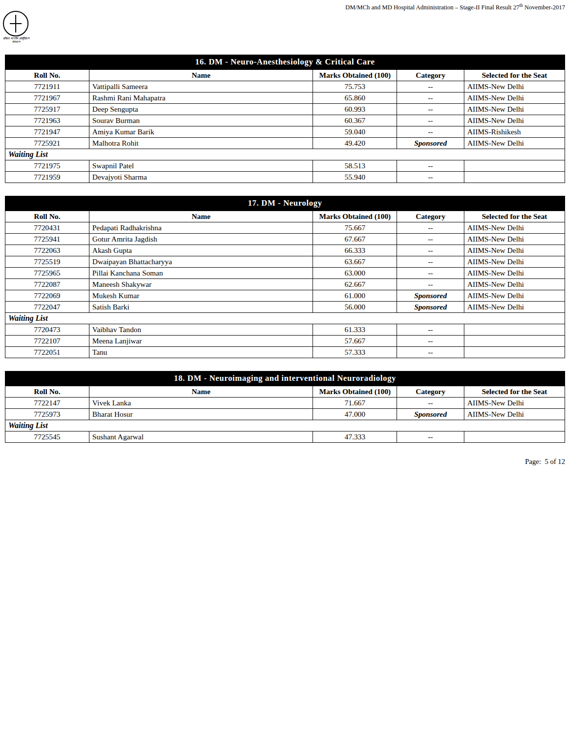DM/MCh and MD Hospital Administration – Stage-II Final Result 27th November-2017
अखिल भारतीय आयुर्विज्ञान संस्थान
16. DM - Neuro-Anesthesiology & Critical Care
| Roll No. | Name | Marks Obtained (100) | Category | Selected for the Seat |
| --- | --- | --- | --- | --- |
| 7721911 | Vattipalli Sameera | 75.753 | -- | AIIMS-New Delhi |
| 7721967 | Rashmi Rani Mahapatra | 65.860 | -- | AIIMS-New Delhi |
| 7725917 | Deep Sengupta | 60.993 | -- | AIIMS-New Delhi |
| 7721963 | Sourav Burman | 60.367 | -- | AIIMS-New Delhi |
| 7721947 | Amiya Kumar Barik | 59.040 | -- | AIIMS-Rishikesh |
| 7725921 | Malhotra Rohit | 49.420 | Sponsored | AIIMS-New Delhi |
| Waiting List |
| 7721975 | Swapnil Patel | 58.513 | -- | |
| 7721959 | Devajyoti Sharma | 55.940 | -- | |
17. DM - Neurology
| Roll No. | Name | Marks Obtained (100) | Category | Selected for the Seat |
| --- | --- | --- | --- | --- |
| 7720431 | Pedapati Radhakrishna | 75.667 | -- | AIIMS-New Delhi |
| 7725941 | Gotur Amrita Jagdish | 67.667 | -- | AIIMS-New Delhi |
| 7722063 | Akash Gupta | 66.333 | -- | AIIMS-New Delhi |
| 7725519 | Dwaipayan Bhattacharyya | 63.667 | -- | AIIMS-New Delhi |
| 7725965 | Pillai Kanchana Soman | 63.000 | -- | AIIMS-New Delhi |
| 7722087 | Maneesh Shakywar | 62.667 | -- | AIIMS-New Delhi |
| 7722069 | Mukesh Kumar | 61.000 | Sponsored | AIIMS-New Delhi |
| 7722047 | Satish Barki | 56.000 | Sponsored | AIIMS-New Delhi |
| Waiting List |
| 7720473 | Vaibhav Tandon | 61.333 | -- | |
| 7722107 | Meena Lanjiwar | 57.667 | -- | |
| 7722051 | Tanu | 57.333 | -- | |
18. DM - Neuroimaging and interventional Neuroradiology
| Roll No. | Name | Marks Obtained (100) | Category | Selected for the Seat |
| --- | --- | --- | --- | --- |
| 7722147 | Vivek Lanka | 71.667 | -- | AIIMS-New Delhi |
| 7725973 | Bharat Hosur | 47.000 | Sponsored | AIIMS-New Delhi |
| Waiting List |
| 7725545 | Sushant Agarwal | 47.333 | -- | |
Page: 5 of 12